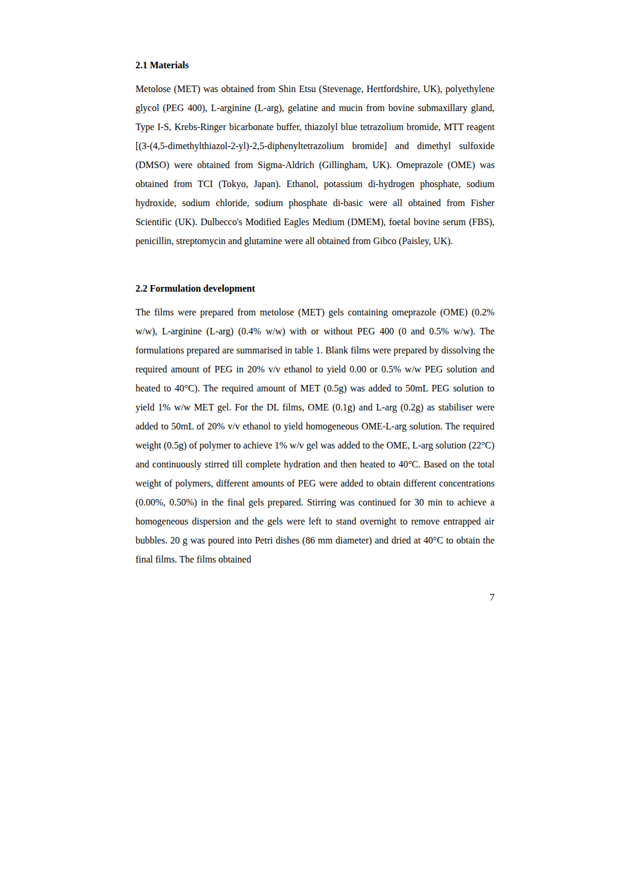2.1 Materials
Metolose (MET) was obtained from Shin Etsu (Stevenage, Hertfordshire, UK), polyethylene glycol (PEG 400), L-arginine (L-arg), gelatine and mucin from bovine submaxillary gland, Type I-S, Krebs-Ringer bicarbonate buffer, thiazolyl blue tetrazolium bromide, MTT reagent [(3-(4,5-dimethylthiazol-2-yl)-2,5-diphenyltetrazolium bromide] and dimethyl sulfoxide (DMSO) were obtained from Sigma-Aldrich (Gillingham, UK). Omeprazole (OME) was obtained from TCI (Tokyo, Japan). Ethanol, potassium di-hydrogen phosphate, sodium hydroxide, sodium chloride, sodium phosphate di-basic were all obtained from Fisher Scientific (UK). Dulbecco's Modified Eagles Medium (DMEM), foetal bovine serum (FBS), penicillin, streptomycin and glutamine were all obtained from Gibco (Paisley, UK).
2.2 Formulation development
The films were prepared from metolose (MET) gels containing omeprazole (OME) (0.2% w/w), L-arginine (L-arg) (0.4% w/w) with or without PEG 400 (0 and 0.5% w/w). The formulations prepared are summarised in table 1. Blank films were prepared by dissolving the required amount of PEG in 20% v/v ethanol to yield 0.00 or 0.5% w/w PEG solution and heated to 40°C). The required amount of MET (0.5g) was added to 50mL PEG solution to yield 1% w/w MET gel. For the DL films, OME (0.1g) and L-arg (0.2g) as stabiliser were added to 50mL of 20% v/v ethanol to yield homogeneous OME-L-arg solution. The required weight (0.5g) of polymer to achieve 1% w/v gel was added to the OME, L-arg solution (22°C) and continuously stirred till complete hydration and then heated to 40°C. Based on the total weight of polymers, different amounts of PEG were added to obtain different concentrations (0.00%, 0.50%) in the final gels prepared. Stirring was continued for 30 min to achieve a homogeneous dispersion and the gels were left to stand overnight to remove entrapped air bubbles. 20 g was poured into Petri dishes (86 mm diameter) and dried at 40°C to obtain the final films. The films obtained
7